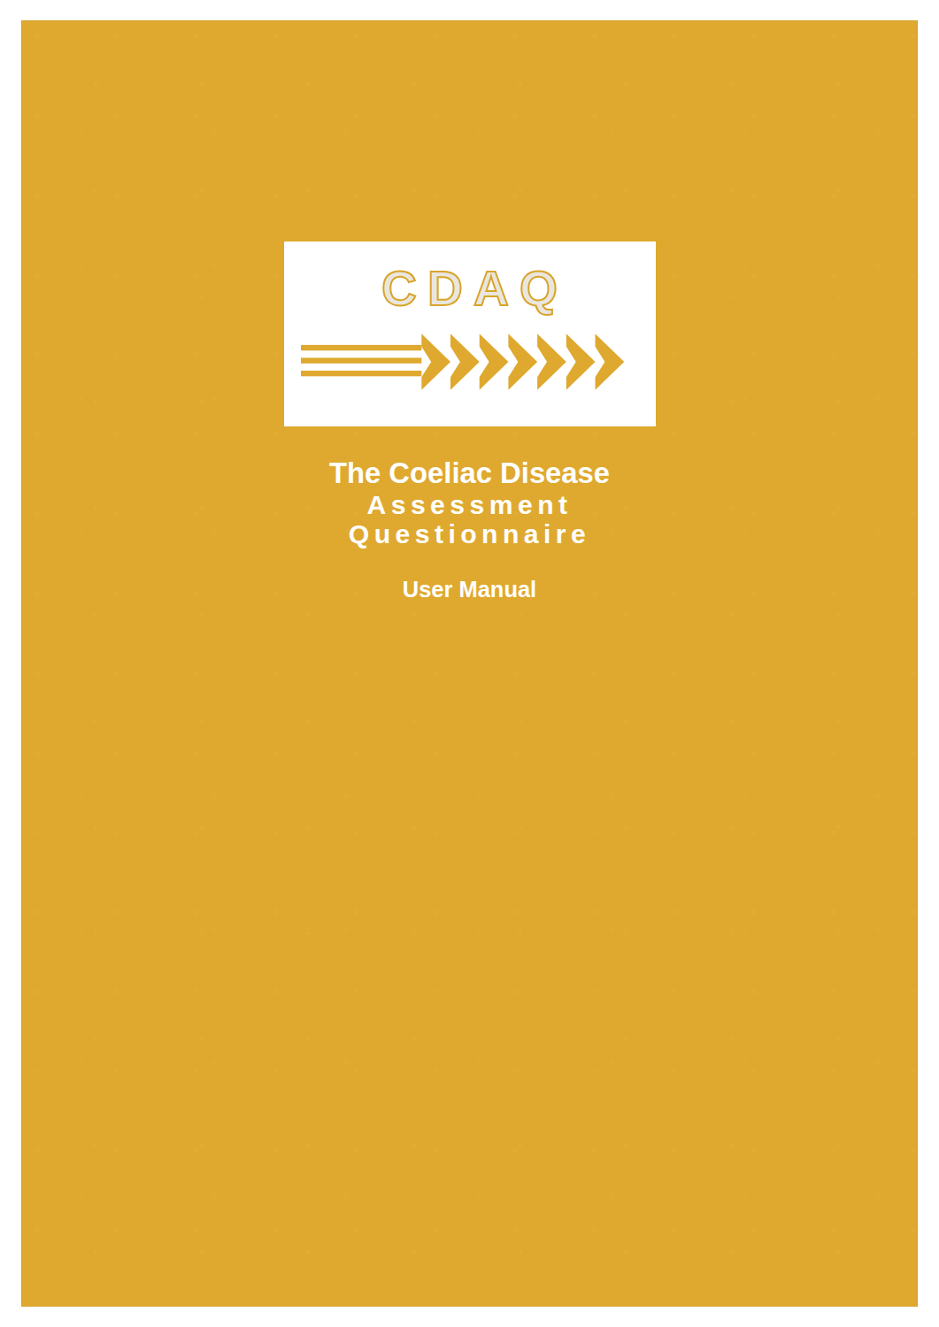CDAQ
The Coeliac Disease Assessment Questionnaire
User Manual